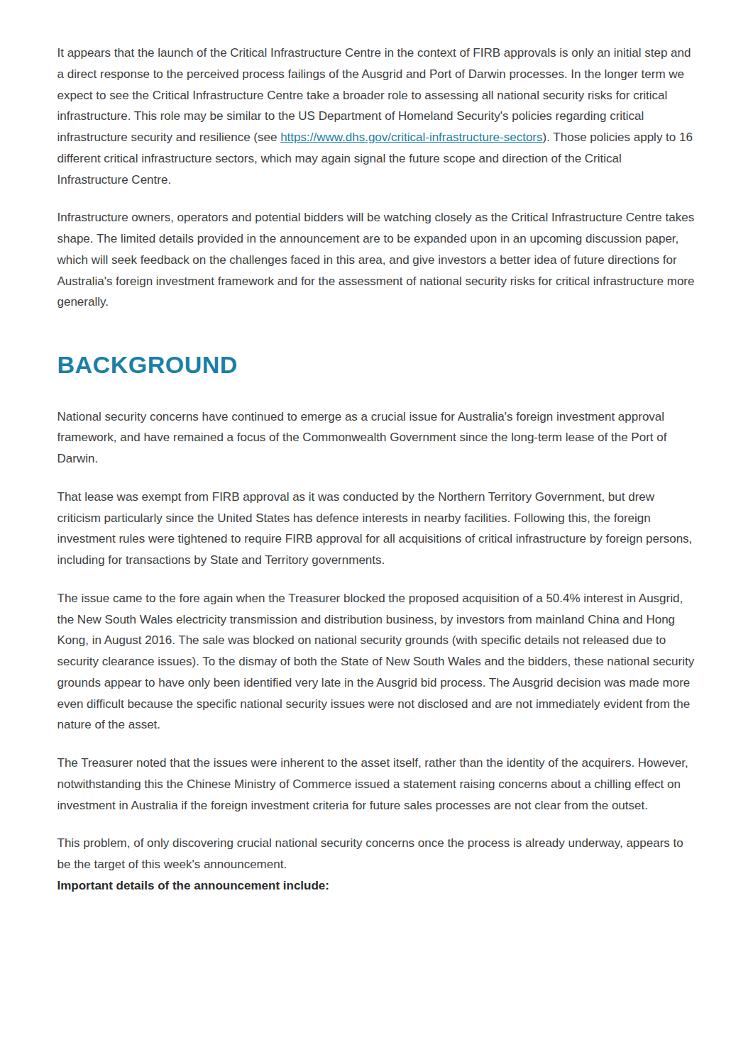It appears that the launch of the Critical Infrastructure Centre in the context of FIRB approvals is only an initial step and a direct response to the perceived process failings of the Ausgrid and Port of Darwin processes. In the longer term we expect to see the Critical Infrastructure Centre take a broader role to assessing all national security risks for critical infrastructure. This role may be similar to the US Department of Homeland Security's policies regarding critical infrastructure security and resilience (see https://www.dhs.gov/critical-infrastructure-sectors). Those policies apply to 16 different critical infrastructure sectors, which may again signal the future scope and direction of the Critical Infrastructure Centre.
Infrastructure owners, operators and potential bidders will be watching closely as the Critical Infrastructure Centre takes shape. The limited details provided in the announcement are to be expanded upon in an upcoming discussion paper, which will seek feedback on the challenges faced in this area, and give investors a better idea of future directions for Australia's foreign investment framework and for the assessment of national security risks for critical infrastructure more generally.
BACKGROUND
National security concerns have continued to emerge as a crucial issue for Australia's foreign investment approval framework, and have remained a focus of the Commonwealth Government since the long-term lease of the Port of Darwin.
That lease was exempt from FIRB approval as it was conducted by the Northern Territory Government, but drew criticism particularly since the United States has defence interests in nearby facilities. Following this, the foreign investment rules were tightened to require FIRB approval for all acquisitions of critical infrastructure by foreign persons, including for transactions by State and Territory governments.
The issue came to the fore again when the Treasurer blocked the proposed acquisition of a 50.4% interest in Ausgrid, the New South Wales electricity transmission and distribution business, by investors from mainland China and Hong Kong, in August 2016. The sale was blocked on national security grounds (with specific details not released due to security clearance issues). To the dismay of both the State of New South Wales and the bidders, these national security grounds appear to have only been identified very late in the Ausgrid bid process. The Ausgrid decision was made more even difficult because the specific national security issues were not disclosed and are not immediately evident from the nature of the asset.
The Treasurer noted that the issues were inherent to the asset itself, rather than the identity of the acquirers. However, notwithstanding this the Chinese Ministry of Commerce issued a statement raising concerns about a chilling effect on investment in Australia if the foreign investment criteria for future sales processes are not clear from the outset.
This problem, of only discovering crucial national security concerns once the process is already underway, appears to be the target of this week's announcement.
Important details of the announcement include: